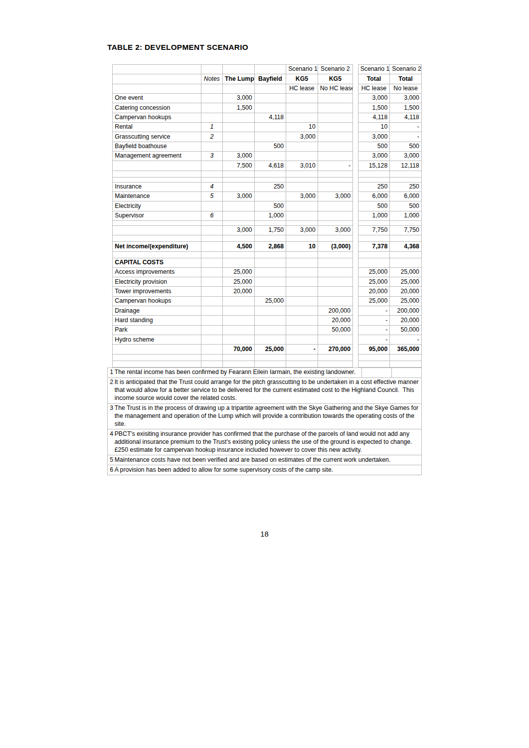TABLE 2: DEVELOPMENT SCENARIO
| | | | | | Scenario 1 | Scenario 2 | | Scenario 1 | Scenario 2 |
| | | Notes | The Lump | Bayfield | KG5 | KG5 | | Total | Total |
| | | | | | HC lease | No HC lease | | HC lease | No lease |
| | One event | | 3,000 | | | | | 3,000 | 3,000 |
| | Catering concession | | 1,500 | | | | | 1,500 | 1,500 |
| | Campervan hookups | | | 4,118 | | | | 4,118 | 4,118 |
| | Rental | 1 | | | 10 | | | 10 | - |
| | Grasscutting service | 2 | | | 3,000 | | | 3,000 | - |
| | Bayfield boathouse | | | 500 | | | | 500 | 500 |
| | Management agreement | 3 | 3,000 | | | | | 3,000 | 3,000 |
| | | | 7,500 | 4,618 | 3,010 | - | | 15,128 | 12,118 |
| | Insurance | 4 | | 250 | | | | 250 | 250 |
| | Maintenance | 5 | 3,000 | | 3,000 | 3,000 | | 6,000 | 6,000 |
| | Electricity | | | 500 | | | | 500 | 500 |
| | Supervisor | 6 | | 1,000 | | | | 1,000 | 1,000 |
| | | | 3,000 | 1,750 | 3,000 | 3,000 | | 7,750 | 7,750 |
| | Net income/(expenditure) | | 4,500 | 2,868 | 10 | (3,000) | | 7,378 | 4,368 |
| | CAPITAL COSTS | | | | | | | | |
| | Access improvements | | 25,000 | | | | | 25,000 | 25,000 |
| | Electricity provision | | 25,000 | | | | | 25,000 | 25,000 |
| | Tower improvements | | 20,000 | | | | | 20,000 | 20,000 |
| | Campervan hookups | | | 25,000 | | | | 25,000 | 25,000 |
| | Drainage | | | | | 200,000 | | - | 200,000 |
| | Hard standing | | | | | 20,000 | | - | 20,000 |
| | Park | | | | | 50,000 | | - | 50,000 |
| | Hydro scheme | | | | | | | - | - |
| | | | 70,000 | 25,000 | - | 270,000 | | 95,000 | 365,000 |
| 1 | The rental income has been confirmed by Fearann Eilein Iarmain, the existing landowner. | | |
| 2 | It is anticipated that the Trust could arrange for the pitch grasscutting to be undertaken in a cost effective manner that would allow for a better service to be delivered for the current estimated cost to the Highland Council. This income source would cover the related costs. |
| 3 | The Trust is in the process of drawing up a tripartite agreement with the Skye Gathering and the Skye Games for the management and operation of the Lump which will provide a contribution towards the operating costs of the site. |
| 4 | PBCT's exisiting insurance provider has confirmed that the purchase of the parcels of land would not add any additional insurance premium to the Trust's existing policy unless the use of the ground is expected to change. £250 estimate for campervan hookup insurance included however to cover this new activity. |
| 5 | Maintenance costs have not been verified and are based on estimates of the current work undertaken. |
| 6 | A provision has been added to allow for some supervisory costs of the camp site. |
18